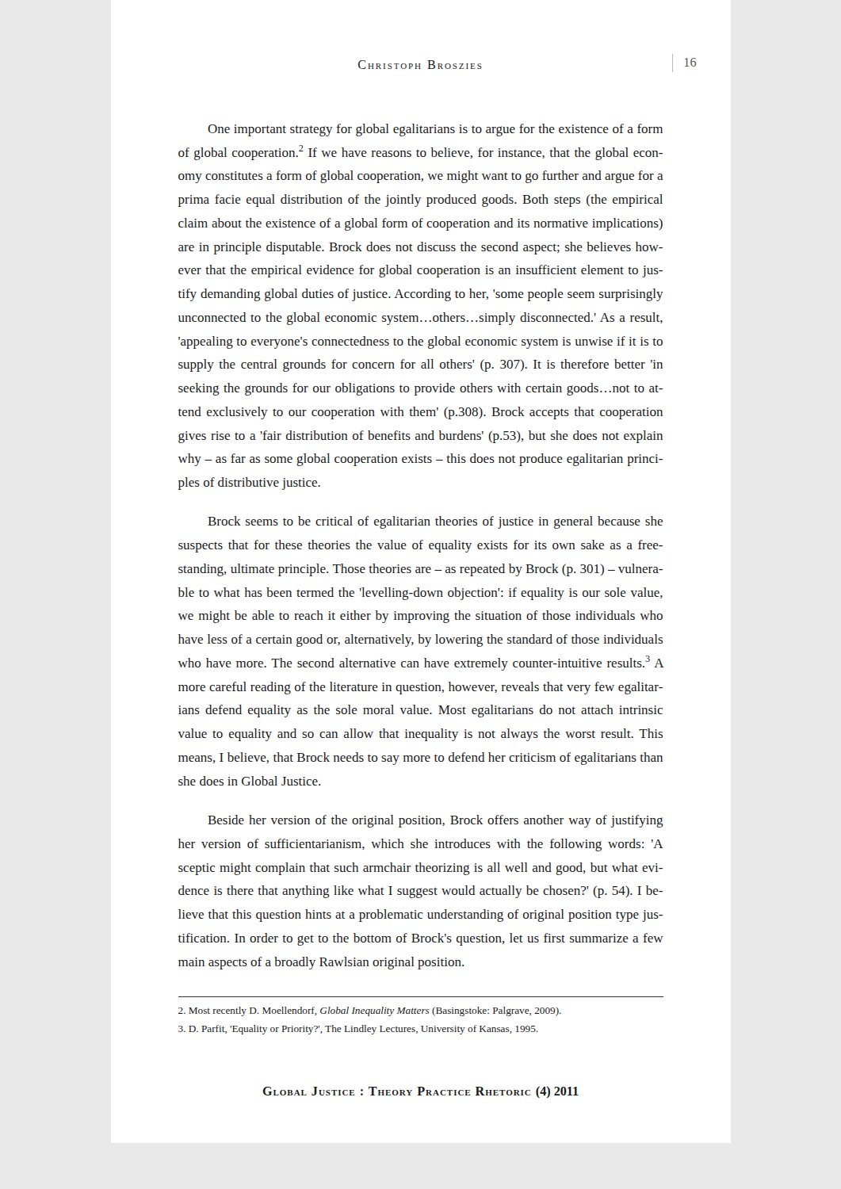Christoph Broszies 16
One important strategy for global egalitarians is to argue for the existence of a form of global cooperation.2 If we have reasons to believe, for instance, that the global economy constitutes a form of global cooperation, we might want to go further and argue for a prima facie equal distribution of the jointly produced goods. Both steps (the empirical claim about the existence of a global form of cooperation and its normative implications) are in principle disputable. Brock does not discuss the second aspect; she believes however that the empirical evidence for global cooperation is an insufficient element to justify demanding global duties of justice. According to her, 'some people seem surprisingly unconnected to the global economic system…others…simply disconnected.' As a result, 'appealing to everyone's connectedness to the global economic system is unwise if it is to supply the central grounds for concern for all others' (p. 307). It is therefore better 'in seeking the grounds for our obligations to provide others with certain goods…not to attend exclusively to our cooperation with them' (p.308). Brock accepts that cooperation gives rise to a 'fair distribution of benefits and burdens' (p.53), but she does not explain why – as far as some global cooperation exists – this does not produce egalitarian principles of distributive justice.
Brock seems to be critical of egalitarian theories of justice in general because she suspects that for these theories the value of equality exists for its own sake as a free-standing, ultimate principle. Those theories are – as repeated by Brock (p. 301) – vulnerable to what has been termed the 'levelling-down objection': if equality is our sole value, we might be able to reach it either by improving the situation of those individuals who have less of a certain good or, alternatively, by lowering the standard of those individuals who have more. The second alternative can have extremely counter-intuitive results.3 A more careful reading of the literature in question, however, reveals that very few egalitarians defend equality as the sole moral value. Most egalitarians do not attach intrinsic value to equality and so can allow that inequality is not always the worst result. This means, I believe, that Brock needs to say more to defend her criticism of egalitarians than she does in Global Justice.
Beside her version of the original position, Brock offers another way of justifying her version of sufficientarianism, which she introduces with the following words: 'A sceptic might complain that such armchair theorizing is all well and good, but what evidence is there that anything like what I suggest would actually be chosen?' (p. 54). I believe that this question hints at a problematic understanding of original position type justification. In order to get to the bottom of Brock's question, let us first summarize a few main aspects of a broadly Rawlsian original position.
2. Most recently D. Moellendorf, Global Inequality Matters (Basingstoke: Palgrave, 2009).
3. D. Parfit, 'Equality or Priority?', The Lindley Lectures, University of Kansas, 1995.
Global Justice : Theory Practice Rhetoric (4) 2011